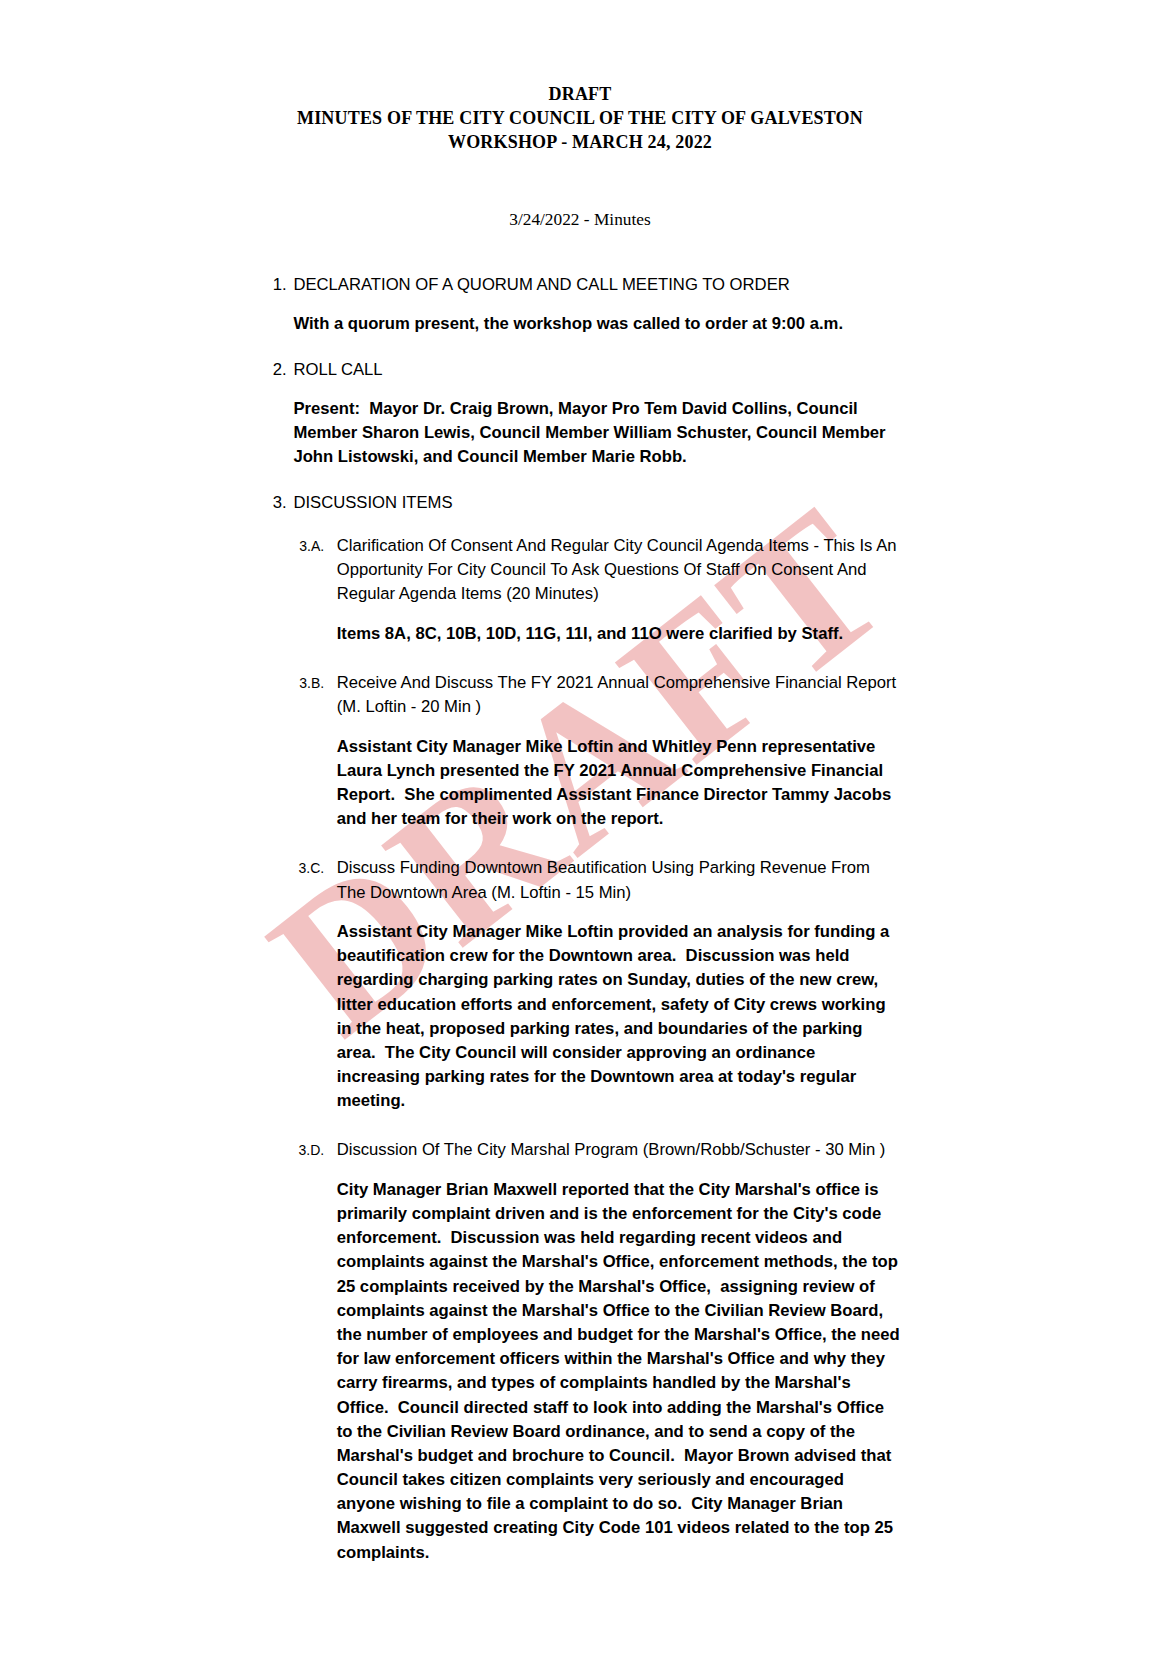DRAFT
DRAFT
MINUTES OF THE CITY COUNCIL OF THE CITY OF GALVESTON
WORKSHOP - MARCH 24, 2022
3/24/2022 - Minutes
1.
DECLARATION OF A QUORUM AND CALL MEETING TO ORDER
With a quorum present, the workshop was called to order at 9:00 a.m.
2.
ROLL CALL
Present: Mayor Dr. Craig Brown, Mayor Pro Tem David Collins, Council Member Sharon Lewis, Council Member William Schuster, Council Member John Listowski, and Council Member Marie Robb.
3.
DISCUSSION ITEMS
3.A.
Clarification Of Consent And Regular City Council Agenda Items - This Is An Opportunity For City Council To Ask Questions Of Staff On Consent And Regular Agenda Items (20 Minutes)
Items 8A, 8C, 10B, 10D, 11G, 11I, and 11O were clarified by Staff.
3.B.
Receive And Discuss The FY 2021 Annual Comprehensive Financial Report (M. Loftin - 20 Min )
Assistant City Manager Mike Loftin and Whitley Penn representative Laura Lynch presented the FY 2021 Annual Comprehensive Financial Report. She complimented Assistant Finance Director Tammy Jacobs and her team for their work on the report.
3.C.
Discuss Funding Downtown Beautification Using Parking Revenue From The Downtown Area (M. Loftin - 15 Min)
Assistant City Manager Mike Loftin provided an analysis for funding a beautification crew for the Downtown area. Discussion was held regarding charging parking rates on Sunday, duties of the new crew, litter education efforts and enforcement, safety of City crews working in the heat, proposed parking rates, and boundaries of the parking area. The City Council will consider approving an ordinance increasing parking rates for the Downtown area at today's regular meeting.
3.D.
Discussion Of The City Marshal Program (Brown/Robb/Schuster - 30 Min )
City Manager Brian Maxwell reported that the City Marshal's office is primarily complaint driven and is the enforcement for the City's code enforcement. Discussion was held regarding recent videos and complaints against the Marshal's Office, enforcement methods, the top 25 complaints received by the Marshal's Office, assigning review of complaints against the Marshal's Office to the Civilian Review Board, the number of employees and budget for the Marshal's Office, the need for law enforcement officers within the Marshal's Office and why they carry firearms, and types of complaints handled by the Marshal's Office. Council directed staff to look into adding the Marshal's Office to the Civilian Review Board ordinance, and to send a copy of the Marshal's budget and brochure to Council. Mayor Brown advised that Council takes citizen complaints very seriously and encouraged anyone wishing to file a complaint to do so. City Manager Brian Maxwell suggested creating City Code 101 videos related to the top 25 complaints.